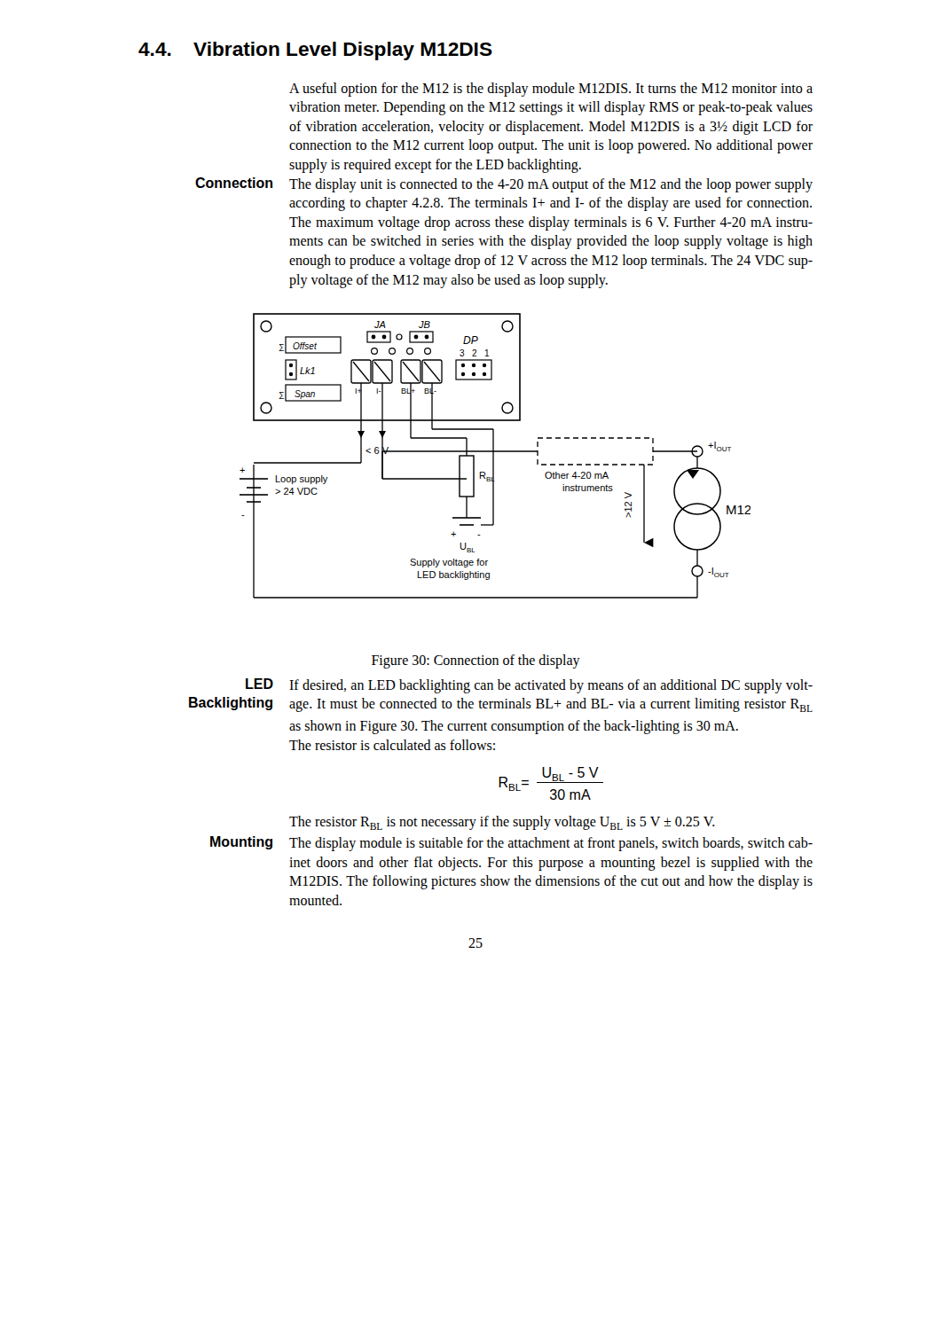4.4. Vibration Level Display M12DIS
A useful option for the M12 is the display module M12DIS. It turns the M12 monitor into a vibration meter. Depending on the M12 settings it will display RMS or peak-to-peak values of vibration acceleration, velocity or displacement. Model M12DIS is a 3½ digit LCD for connection to the M12 current loop output. The unit is loop powered. No additional power supply is required except for the LED backlighting.
Connection
The display unit is connected to the 4-20 mA output of the M12 and the loop power supply according to chapter 4.2.8. The terminals I+ and I- of the display are used for connection. The maximum voltage drop across these display terminals is 6 V. Further 4-20 mA instruments can be switched in series with the display provided the loop supply voltage is high enough to produce a voltage drop of 12 V across the M12 loop terminals. The 24 VDC supply voltage of the M12 may also be used as loop supply.
JA JB Offset ∑ ∑ Lk1 Span I+ I- BL+ BL- DP 3 2 1 < 6 V + - Loop supply > 24 VDC RBL + - UBL Supply voltage for LED backlighting Other 4-20 mA instruments M12 +IOUT -IOUT >12 V
Figure 30: Connection of the display
LED
Backlighting
If desired, an LED backlighting can be activated by means of an additional DC supply voltage. It must be connected to the terminals BL+ and BL- via a current limiting resistor RBL as shown in Figure 30. The current consumption of the back-lighting is 30 mA.
The resistor is calculated as follows:
RBL= UBL - 5 V
30 mA
The resistor RBL is not necessary if the supply voltage UBL is 5 V ± 0.25 V.
Mounting
The display module is suitable for the attachment at front panels, switch boards, switch cabinet doors and other flat objects. For this purpose a mounting bezel is supplied with the M12DIS. The following pictures show the dimensions of the cut out and how the display is mounted.
25